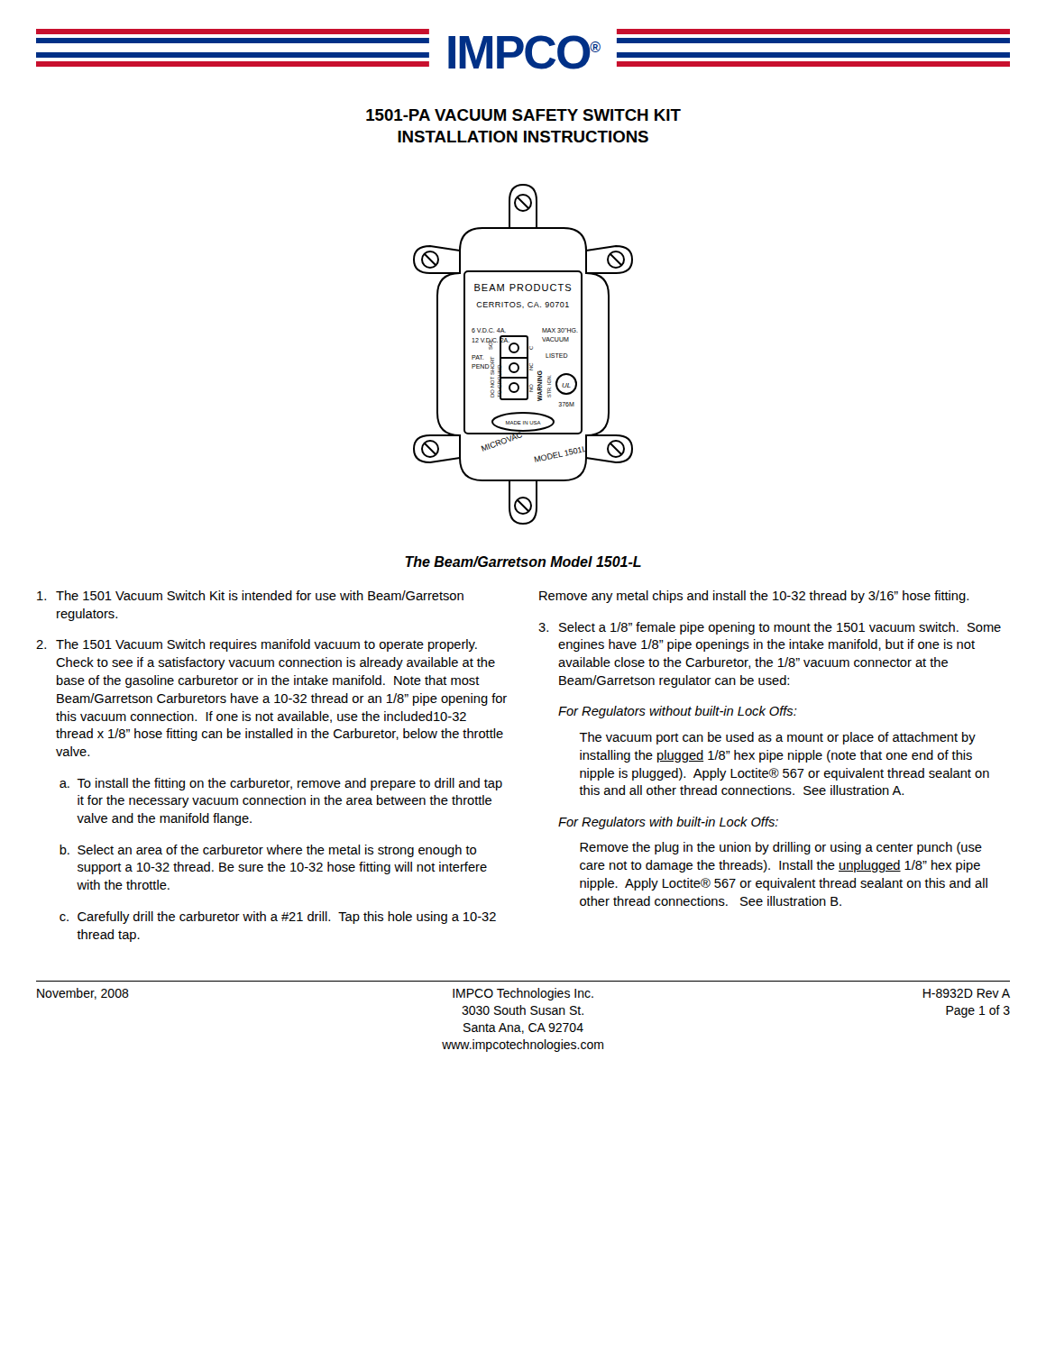IMPCO®
1501-PA VACUUM SAFETY SWITCH KIT
INSTALLATION INSTRUCTIONS
BEAM PRODUCTS CERRITOS, CA. 90701 6 V.D.C. 4A. 12 V.D.C. 2A. PAT. PEND MAX 30"HG. VACUUM LISTED UL 376M DO NOT SHORT TO GROUND SOL. C NC NO WARNING STR. IGN. MADE IN USA MICROVAC MODEL 1501L
The Beam/Garretson Model 1501-L
1. The 1501 Vacuum Switch Kit is intended for use with Beam/Garretson regulators.
2. The 1501 Vacuum Switch requires manifold vacuum to operate properly. Check to see if a satisfactory vacuum connection is already available at the base of the gasoline carburetor or in the intake manifold. Note that most Beam/Garretson Carburetors have a 10-32 thread or an 1/8” pipe opening for this vacuum connection. If one is not available, use the included10-32 thread x 1/8” hose fitting can be installed in the Carburetor, below the throttle valve.
a. To install the fitting on the carburetor, remove and prepare to drill and tap it for the necessary vacuum connection in the area between the throttle valve and the manifold flange.
b. Select an area of the carburetor where the metal is strong enough to support a 10-32 thread. Be sure the 10-32 hose fitting will not interfere with the throttle.
c. Carefully drill the carburetor with a #21 drill. Tap this hole using a 10-32 thread tap.
Remove any metal chips and install the 10-32 thread by 3/16” hose fitting.
3. Select a 1/8” female pipe opening to mount the 1501 vacuum switch. Some engines have 1/8” pipe openings in the intake manifold, but if one is not available close to the Carburetor, the 1/8” vacuum connector at the Beam/Garretson regulator can be used:
For Regulators without built-in Lock Offs:
The vacuum port can be used as a mount or place of attachment by installing the plugged 1/8” hex pipe nipple (note that one end of this nipple is plugged). Apply Loctite® 567 or equivalent thread sealant on this and all other thread connections. See illustration A.
For Regulators with built-in Lock Offs:
Remove the plug in the union by drilling or using a center punch (use care not to damage the threads). Install the unplugged 1/8” hex pipe nipple. Apply Loctite® 567 or equivalent thread sealant on this and all other thread connections. See illustration B.
November, 2008
H-8932D Rev A
Page 1 of 3
IMPCO Technologies Inc.
3030 South Susan St.
Santa Ana, CA 92704
www.impcotechnologies.com